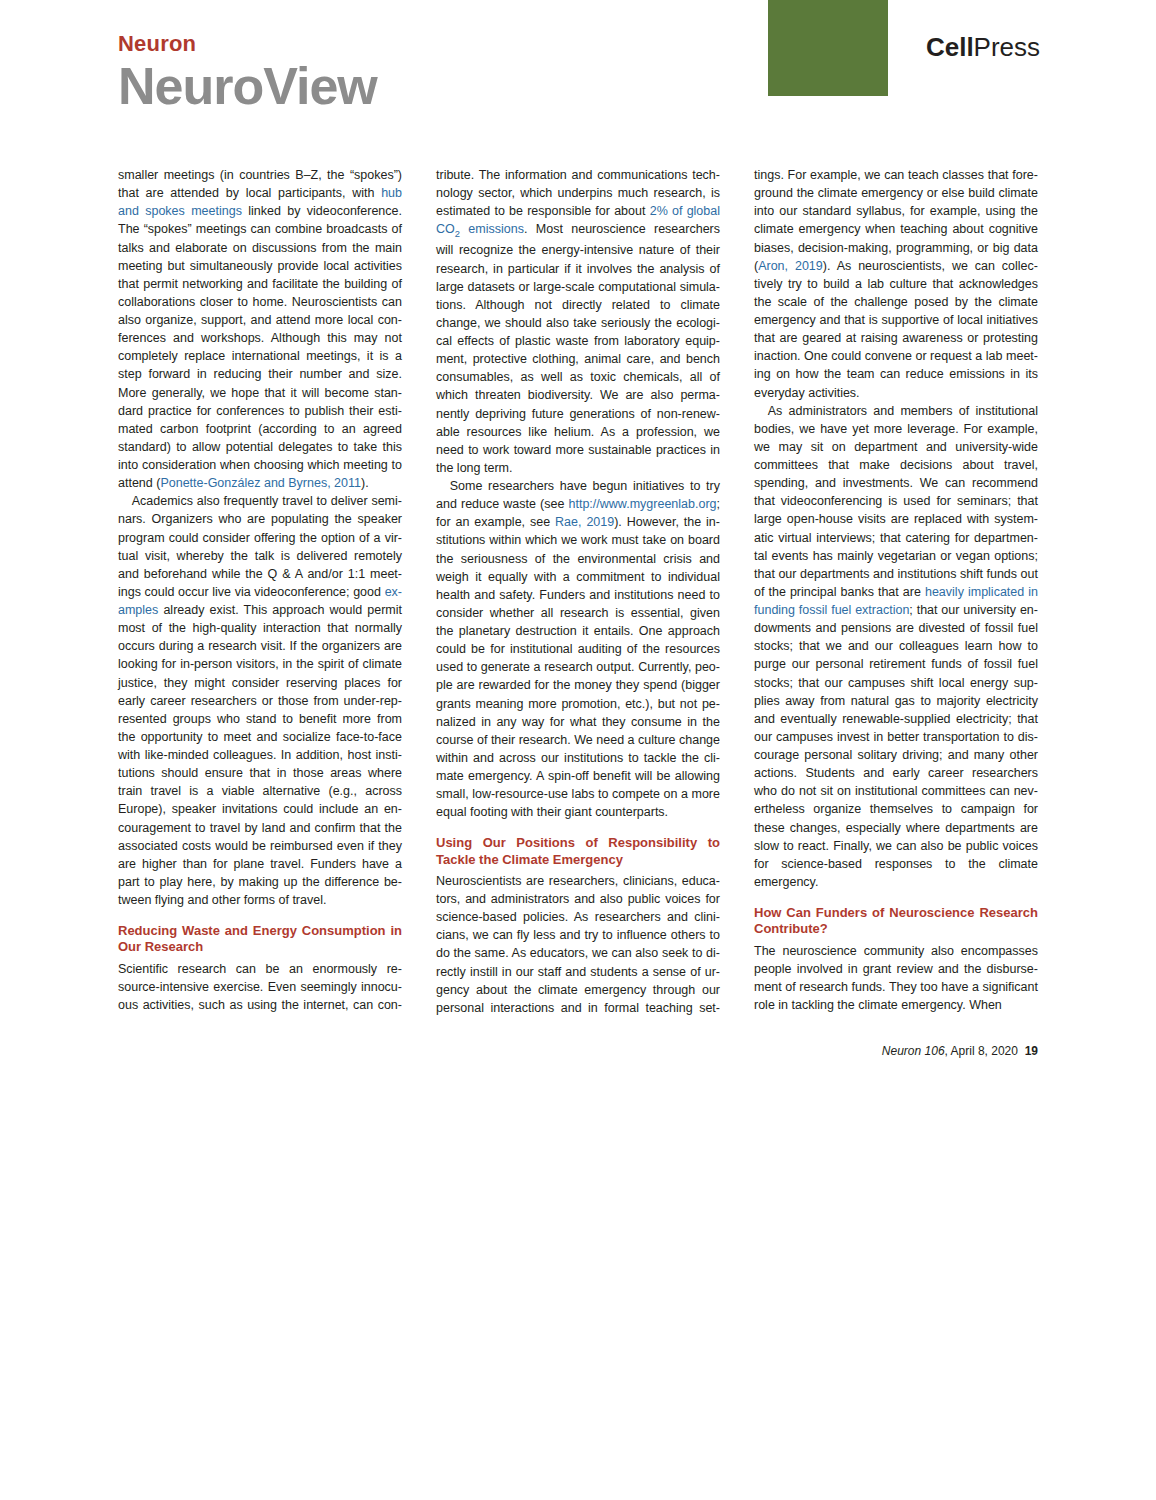CellPress
Neuron
NeuroView
smaller meetings (in countries B–Z, the “spokes”) that are attended by local participants, with hub and spokes meetings linked by videoconference. The “spokes” meetings can combine broadcasts of talks and elaborate on discussions from the main meeting but simultaneously provide local activities that permit networking and facilitate the building of collaborations closer to home. Neuroscientists can also organize, support, and attend more local conferences and workshops. Although this may not completely replace international meetings, it is a step forward in reducing their number and size. More generally, we hope that it will become standard practice for conferences to publish their estimated carbon footprint (according to an agreed standard) to allow potential delegates to take this into consideration when choosing which meeting to attend (Ponette-González and Byrnes, 2011).
Academics also frequently travel to deliver seminars. Organizers who are populating the speaker program could consider offering the option of a virtual visit, whereby the talk is delivered remotely and beforehand while the Q & A and/or 1:1 meetings could occur live via videoconference; good examples already exist. This approach would permit most of the high-quality interaction that normally occurs during a research visit. If the organizers are looking for in-person visitors, in the spirit of climate justice, they might consider reserving places for early career researchers or those from under-represented groups who stand to benefit more from the opportunity to meet and socialize face-to-face with like-minded colleagues. In addition, host institutions should ensure that in those areas where train travel is a viable alternative (e.g., across Europe), speaker invitations could include an encouragement to travel by land and confirm that the associated costs would be reimbursed even if they are higher than for plane travel. Funders have a part to play here, by making up the difference between flying and other forms of travel.
Reducing Waste and Energy Consumption in Our Research
Scientific research can be an enormously resource-intensive exercise. Even seemingly innocuous activities, such as using the internet, can contribute. The information and communications technology sector, which underpins much research, is estimated to be responsible for about 2% of global CO2 emissions. Most neuroscience researchers will recognize the energy-intensive nature of their research, in particular if it involves the analysis of large datasets or large-scale computational simulations. Although not directly related to climate change, we should also take seriously the ecological effects of plastic waste from laboratory equipment, protective clothing, animal care, and bench consumables, as well as toxic chemicals, all of which threaten biodiversity. We are also permanently depriving future generations of non-renewable resources like helium. As a profession, we need to work toward more sustainable practices in the long term.
Some researchers have begun initiatives to try and reduce waste (see http://www.mygreenlab.org; for an example, see Rae, 2019). However, the institutions within which we work must take on board the seriousness of the environmental crisis and weigh it equally with a commitment to individual health and safety. Funders and institutions need to consider whether all research is essential, given the planetary destruction it entails. One approach could be for institutional auditing of the resources used to generate a research output. Currently, people are rewarded for the money they spend (bigger grants meaning more promotion, etc.), but not penalized in any way for what they consume in the course of their research. We need a culture change within and across our institutions to tackle the climate emergency. A spin-off benefit will be allowing small, low-resource-use labs to compete on a more equal footing with their giant counterparts.
Using Our Positions of Responsibility to Tackle the Climate Emergency
Neuroscientists are researchers, clinicians, educators, and administrators and also public voices for science-based policies. As researchers and clinicians, we can fly less and try to influence others to do the same. As educators, we can also seek to directly instill in our staff and students a sense of urgency about the climate emergency through our personal interactions and in formal teaching settings. For example, we can teach classes that foreground the climate emergency or else build climate into our standard syllabus, for example, using the climate emergency when teaching about cognitive biases, decision-making, programming, or big data (Aron, 2019). As neuroscientists, we can collectively try to build a lab culture that acknowledges the scale of the challenge posed by the climate emergency and that is supportive of local initiatives that are geared at raising awareness or protesting inaction. One could convene or request a lab meeting on how the team can reduce emissions in its everyday activities.
As administrators and members of institutional bodies, we have yet more leverage. For example, we may sit on department and university-wide committees that make decisions about travel, spending, and investments. We can recommend that videoconferencing is used for seminars; that large open-house visits are replaced with systematic virtual interviews; that catering for departmental events has mainly vegetarian or vegan options; that our departments and institutions shift funds out of the principal banks that are heavily implicated in funding fossil fuel extraction; that our university endowments and pensions are divested of fossil fuel stocks; that we and our colleagues learn how to purge our personal retirement funds of fossil fuel stocks; that our campuses shift local energy supplies away from natural gas to majority electricity and eventually renewable-supplied electricity; that our campuses invest in better transportation to discourage personal solitary driving; and many other actions. Students and early career researchers who do not sit on institutional committees can nevertheless organize themselves to campaign for these changes, especially where departments are slow to react. Finally, we can also be public voices for science-based responses to the climate emergency.
How Can Funders of Neuroscience Research Contribute?
The neuroscience community also encompasses people involved in grant review and the disbursement of research funds. They too have a significant role in tackling the climate emergency. When
Neuron 106, April 8, 2020 19